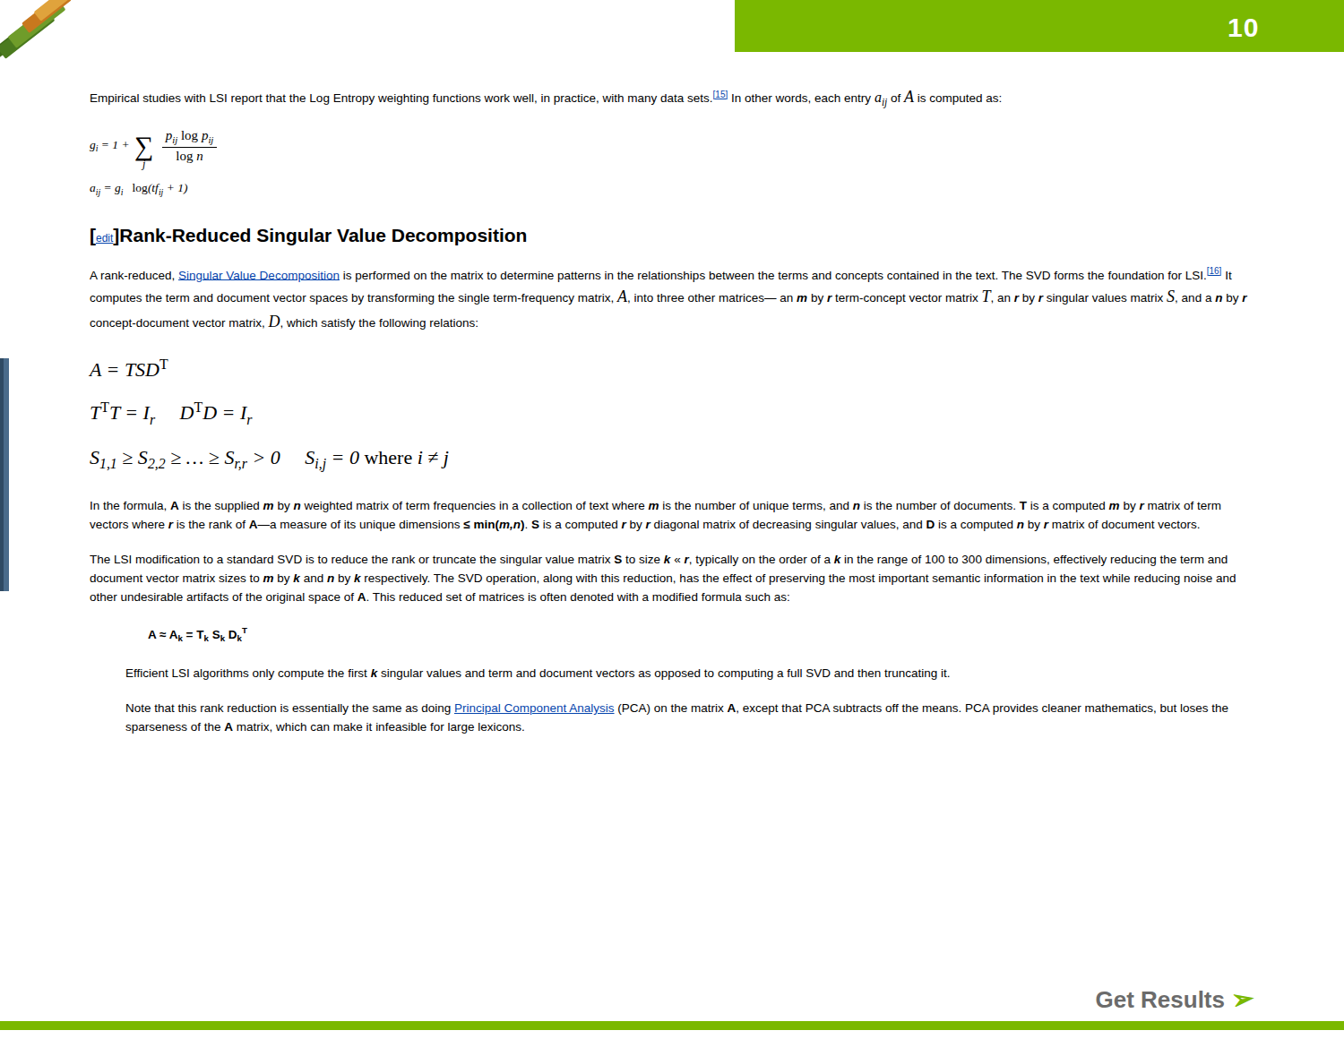10
Empirical studies with LSI report that the Log Entropy weighting functions work well, in practice, with many data sets.[15] In other words, each entry aij of A is computed as:
gi = 1 + ∑j pij log pij log n
aij = gi log(tfij + 1)
[edit]Rank-Reduced Singular Value Decomposition
A rank-reduced, Singular Value Decomposition is performed on the matrix to determine patterns in the relationships between the terms and concepts contained in the text. The SVD forms the foundation for LSI.[16] It computes the term and document vector spaces by transforming the single term-frequency matrix, A, into three other matrices— an m by r term-concept vector matrix T, an r by r singular values matrix S, and a n by r concept-document vector matrix, D, which satisfy the following relations:
A = TSDT
TTT = Ir DTD = Ir
S1,1 ≥ S2,2 ≥ … ≥ Sr,r > 0 Si,j = 0 where i ≠ j
In the formula, A is the supplied m by n weighted matrix of term frequencies in a collection of text where m is the number of unique terms, and n is the number of documents. T is a computed m by r matrix of term vectors where r is the rank of A—a measure of its unique dimensions ≤ min(m,n). S is a computed r by r diagonal matrix of decreasing singular values, and D is a computed n by r matrix of document vectors.
The LSI modification to a standard SVD is to reduce the rank or truncate the singular value matrix S to size k « r, typically on the order of a k in the range of 100 to 300 dimensions, effectively reducing the term and document vector matrix sizes to m by k and n by k respectively. The SVD operation, along with this reduction, has the effect of preserving the most important semantic information in the text while reducing noise and other undesirable artifacts of the original space of A. This reduced set of matrices is often denoted with a modified formula such as:
A ≈ Ak = Tk Sk DkT
Efficient LSI algorithms only compute the first k singular values and term and document vectors as opposed to computing a full SVD and then truncating it.
Note that this rank reduction is essentially the same as doing Principal Component Analysis (PCA) on the matrix A, except that PCA subtracts off the means. PCA provides cleaner mathematics, but loses the sparseness of the A matrix, which can make it infeasible for large lexicons.
Get Results➢